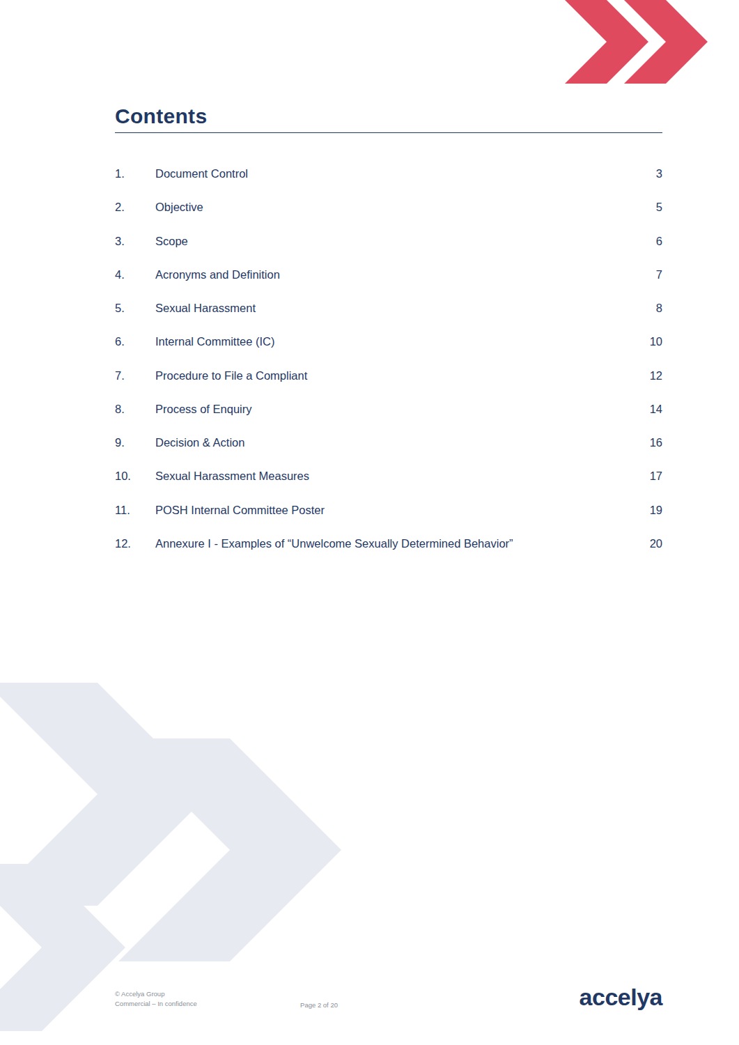Contents
| 1. | Document Control | 3 |
| 2. | Objective | 5 |
| 3. | Scope | 6 |
| 4. | Acronyms and Definition | 7 |
| 5. | Sexual Harassment | 8 |
| 6. | Internal Committee (IC) | 10 |
| 7. | Procedure to File a Compliant | 12 |
| 8. | Process of Enquiry | 14 |
| 9. | Decision & Action | 16 |
| 10. | Sexual Harassment Measures | 17 |
| 11. | POSH Internal Committee Poster | 19 |
| 12. | Annexure I - Examples of “Unwelcome Sexually Determined Behavior” | 20 |
© Accelya Group
Commercial – In confidence
Page 2 of 20
accelya